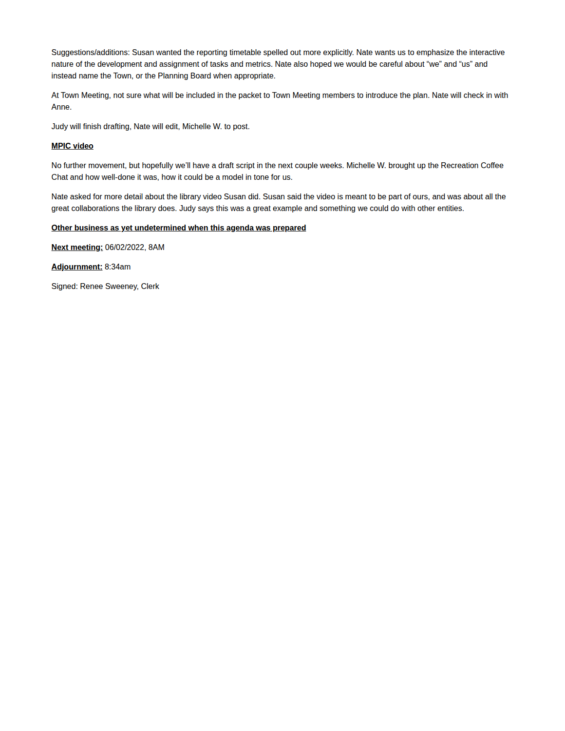Suggestions/additions: Susan wanted the reporting timetable spelled out more explicitly. Nate wants us to emphasize the interactive nature of the development and assignment of tasks and metrics. Nate also hoped we would be careful about “we” and “us” and instead name the Town, or the Planning Board when appropriate.
At Town Meeting, not sure what will be included in the packet to Town Meeting members to introduce the plan. Nate will check in with Anne.
Judy will finish drafting, Nate will edit, Michelle W. to post.
MPIC video
No further movement, but hopefully we’ll have a draft script in the next couple weeks. Michelle W. brought up the Recreation Coffee Chat and how well-done it was, how it could be a model in tone for us.
Nate asked for more detail about the library video Susan did. Susan said the video is meant to be part of ours, and was about all the great collaborations the library does. Judy says this was a great example and something we could do with other entities.
Other business as yet undetermined when this agenda was prepared
Next meeting: 06/02/2022, 8AM
Adjournment: 8:34am
Signed: Renee Sweeney, Clerk